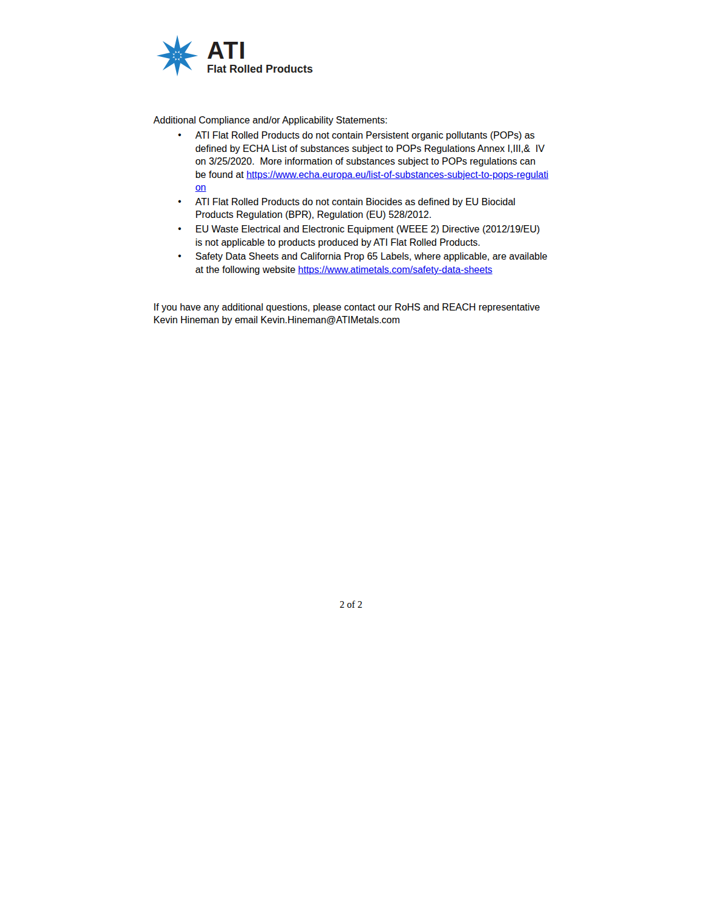ATI
Flat Rolled Products
Additional Compliance and/or Applicability Statements:
ATI Flat Rolled Products do not contain Persistent organic pollutants (POPs) as defined by ECHA List of substances subject to POPs Regulations Annex I,III,& IV on 3/25/2020. More information of substances subject to POPs regulations can be found at https://www.echa.europa.eu/list-of-substances-subject-to-pops-regulation
ATI Flat Rolled Products do not contain Biocides as defined by EU Biocidal Products Regulation (BPR), Regulation (EU) 528/2012.
EU Waste Electrical and Electronic Equipment (WEEE 2) Directive (2012/19/EU) is not applicable to products produced by ATI Flat Rolled Products.
Safety Data Sheets and California Prop 65 Labels, where applicable, are available at the following website https://www.atimetals.com/safety-data-sheets
If you have any additional questions, please contact our RoHS and REACH representative
Kevin Hineman by email Kevin.Hineman@ATIMetals.com
2 of 2